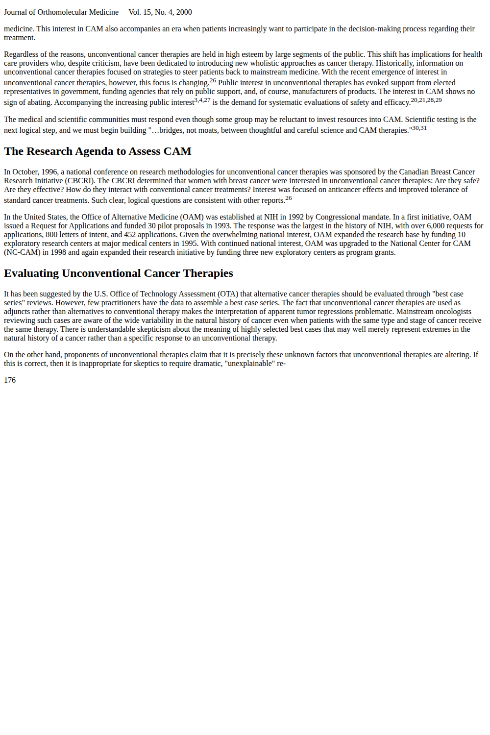Journal of Orthomolecular Medicine Vol. 15, No. 4, 2000
medicine. This interest in CAM also accompanies an era when patients increasingly want to participate in the decision-making process regarding their treatment.
Regardless of the reasons, unconventional cancer therapies are held in high esteem by large segments of the public. This shift has implications for health care providers who, despite criticism, have been dedicated to introducing new wholistic approaches as cancer therapy. Historically, information on unconventional cancer therapies focused on strategies to steer patients back to mainstream medicine. With the recent emergence of interest in unconventional cancer therapies, however, this focus is changing.26 Public interest in unconventional therapies has evoked support from elected representatives in government, funding agencies that rely on public support, and, of course, manufacturers of products. The interest in CAM shows no sign of abating. Accompanying the increasing public interest3,4,27 is the demand for systematic evaluations of safety and efficacy.20,21,28,29
The medical and scientific communities must respond even though some group may be reluctant to invest resources into CAM. Scientific testing is the next logical step, and we must begin building "…bridges, not moats, between thoughtful and careful science and CAM therapies."30,31
The Research Agenda to Assess CAM
In October, 1996, a national conference on research methodologies for unconventional cancer therapies was sponsored by the Canadian Breast Cancer Research Initiative (CBCRI). The CBCRI determined that women with breast cancer were interested in unconventional cancer therapies: Are they safe? Are they effective? How do they interact with conventional cancer treatments? Interest was focused on anticancer effects and improved tolerance of standard cancer treatments. Such clear, logical questions are consistent with other reports.26
In the United States, the Office of Alternative Medicine (OAM) was established at NIH in 1992 by Congressional mandate. In a first initiative, OAM issued a Request for Applications and funded 30 pilot proposals in 1993. The response was the largest in the history of NIH, with over 6,000 requests for applications, 800 letters of intent, and 452 applications. Given the overwhelming national interest, OAM expanded the research base by funding 10 exploratory research centers at major medical centers in 1995. With continued national interest, OAM was upgraded to the National Center for CAM (NC-CAM) in 1998 and again expanded their research initiative by funding three new exploratory centers as program grants.
Evaluating Unconventional Cancer Therapies
It has been suggested by the U.S. Office of Technology Assessment (OTA) that alternative cancer therapies should be evaluated through "best case series" reviews. However, few practitioners have the data to assemble a best case series. The fact that unconventional cancer therapies are used as adjuncts rather than alternatives to conventional therapy makes the interpretation of apparent tumor regressions problematic. Mainstream oncologists reviewing such cases are aware of the wide variability in the natural history of cancer even when patients with the same type and stage of cancer receive the same therapy. There is understandable skepticism about the meaning of highly selected best cases that may well merely represent extremes in the natural history of a cancer rather than a specific response to an unconventional therapy.
On the other hand, proponents of unconventional therapies claim that it is precisely these unknown factors that unconventional therapies are altering. If this is correct, then it is inappropriate for skeptics to require dramatic, "unexplainable" re-
176